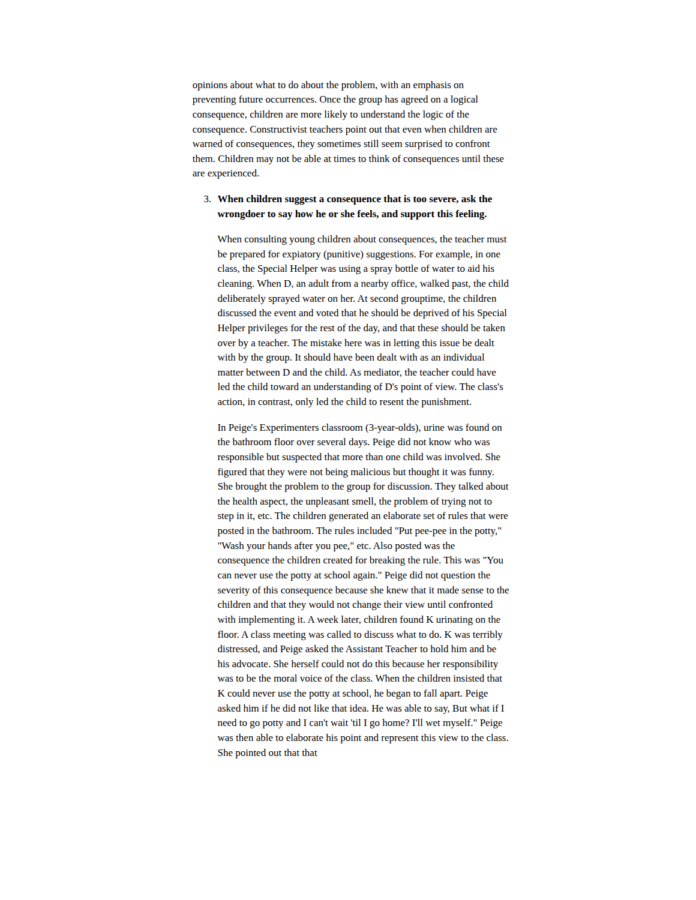opinions about what to do about the problem, with an emphasis on preventing future occurrences. Once the group has agreed on a logical consequence, children are more likely to understand the logic of the consequence. Constructivist teachers point out that even when children are warned of consequences, they sometimes still seem surprised to confront them. Children may not be able at times to think of consequences until these are experienced.
When children suggest a consequence that is too severe, ask the wrongdoer to say how he or she feels, and support this feeling.
When consulting young children about consequences, the teacher must be prepared for expiatory (punitive) suggestions. For example, in one class, the Special Helper was using a spray bottle of water to aid his cleaning. When D, an adult from a nearby office, walked past, the child deliberately sprayed water on her. At second grouptime, the children discussed the event and voted that he should be deprived of his Special Helper privileges for the rest of the day, and that these should be taken over by a teacher. The mistake here was in letting this issue be dealt with by the group. It should have been dealt with as an individual matter between D and the child. As mediator, the teacher could have led the child toward an understanding of D's point of view. The class's action, in contrast, only led the child to resent the punishment.
In Peige's Experimenters classroom (3-year-olds), urine was found on the bathroom floor over several days. Peige did not know who was responsible but suspected that more than one child was involved. She figured that they were not being malicious but thought it was funny. She brought the problem to the group for discussion. They talked about the health aspect, the unpleasant smell, the problem of trying not to step in it, etc. The children generated an elaborate set of rules that were posted in the bathroom. The rules included "Put pee-pee in the potty," "Wash your hands after you pee," etc. Also posted was the consequence the children created for breaking the rule. This was "You can never use the potty at school again." Peige did not question the severity of this consequence because she knew that it made sense to the children and that they would not change their view until confronted with implementing it. A week later, children found K urinating on the floor. A class meeting was called to discuss what to do. K was terribly distressed, and Peige asked the Assistant Teacher to hold him and be his advocate. She herself could not do this because her responsibility was to be the moral voice of the class. When the children insisted that K could never use the potty at school, he began to fall apart. Peige asked him if he did not like that idea. He was able to say, But what if I need to go potty and I can't wait 'til I go home? I'll wet myself." Peige was then able to elaborate his point and represent this view to the class. She pointed out that that